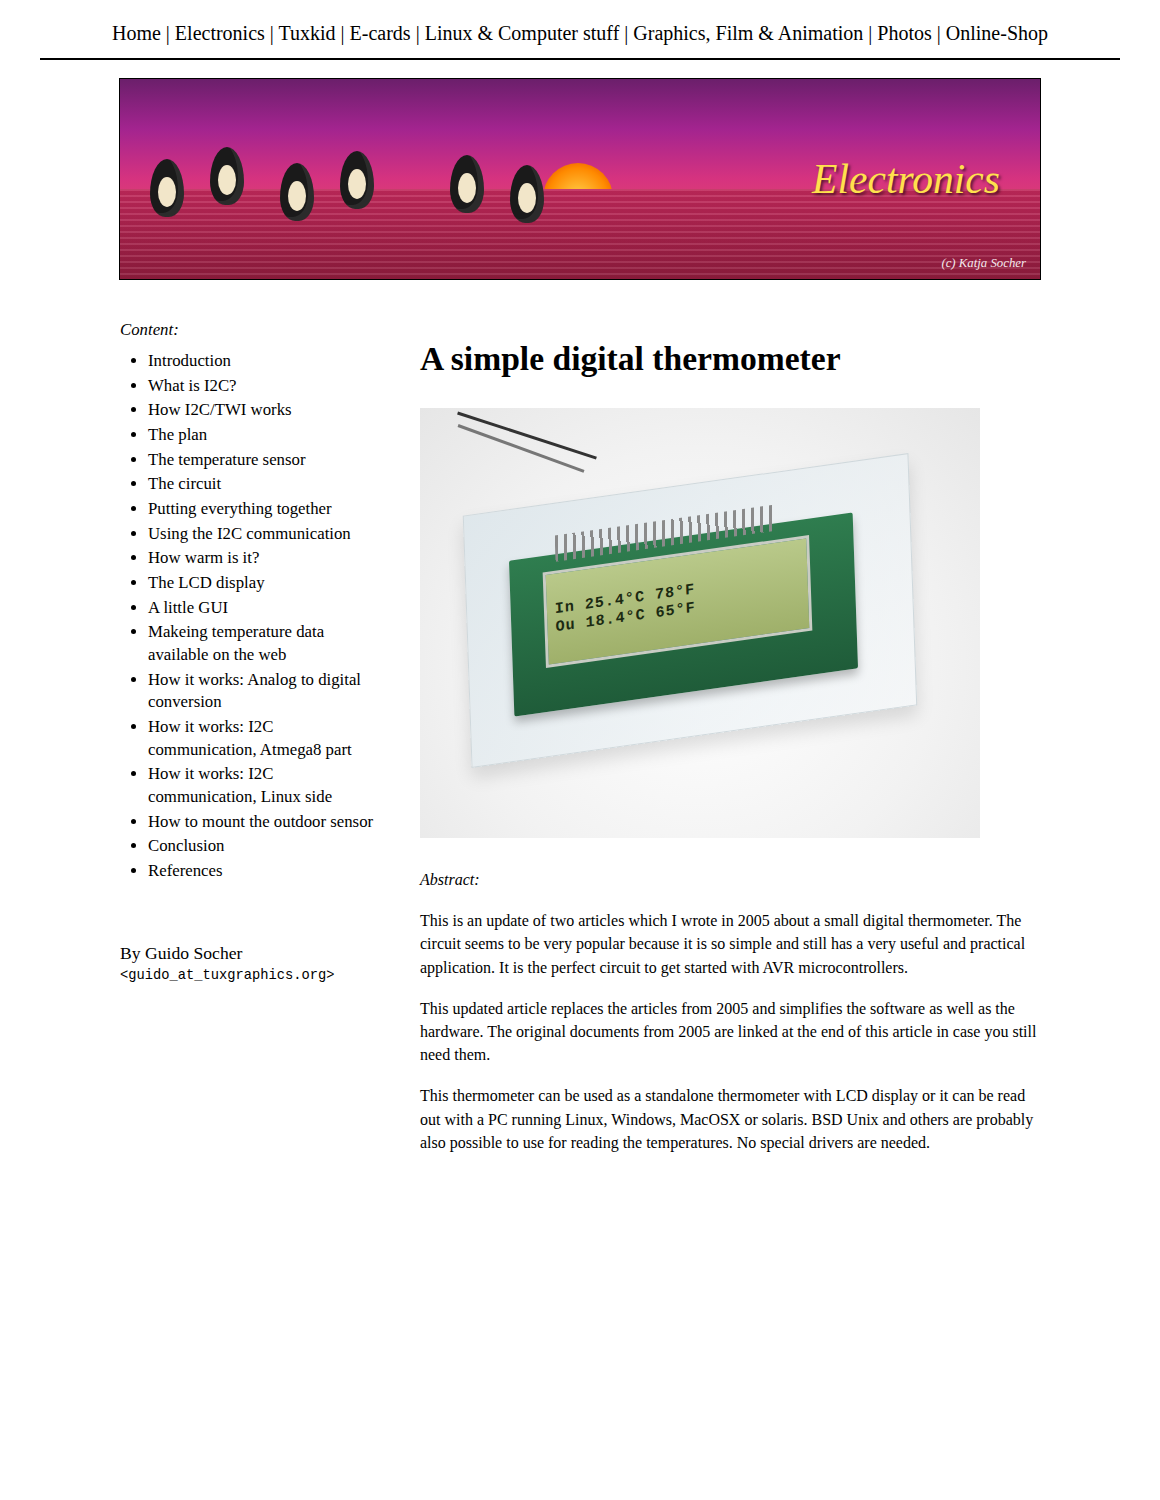Home | Electronics | Tuxkid | E-cards | Linux & Computer stuff | Graphics, Film & Animation | Photos | Online-Shop
Electronics
(c) Katja Socher
Content:
Introduction
What is I2C?
How I2C/TWI works
The plan
The temperature sensor
The circuit
Putting everything together
Using the I2C communication
How warm is it?
The LCD display
A little GUI
Makeing temperature data available on the web
How it works: Analog to digital conversion
How it works: I2C communication, Atmega8 part
How it works: I2C communication, Linux side
How to mount the outdoor sensor
Conclusion
References
By Guido Socher <guido_at_tuxgraphics.org>
A simple digital thermometer
In 25.4°C 78°F
Ou 18.4°C 65°F
Abstract:
This is an update of two articles which I wrote in 2005 about a small digital thermometer. The circuit seems to be very popular because it is so simple and still has a very useful and practical application. It is the perfect circuit to get started with AVR microcontrollers.
This updated article replaces the articles from 2005 and simplifies the software as well as the hardware. The original documents from 2005 are linked at the end of this article in case you still need them.
This thermometer can be used as a standalone thermometer with LCD display or it can be read out with a PC running Linux, Windows, MacOSX or solaris. BSD Unix and others are probably also possible to use for reading the temperatures. No special drivers are needed.